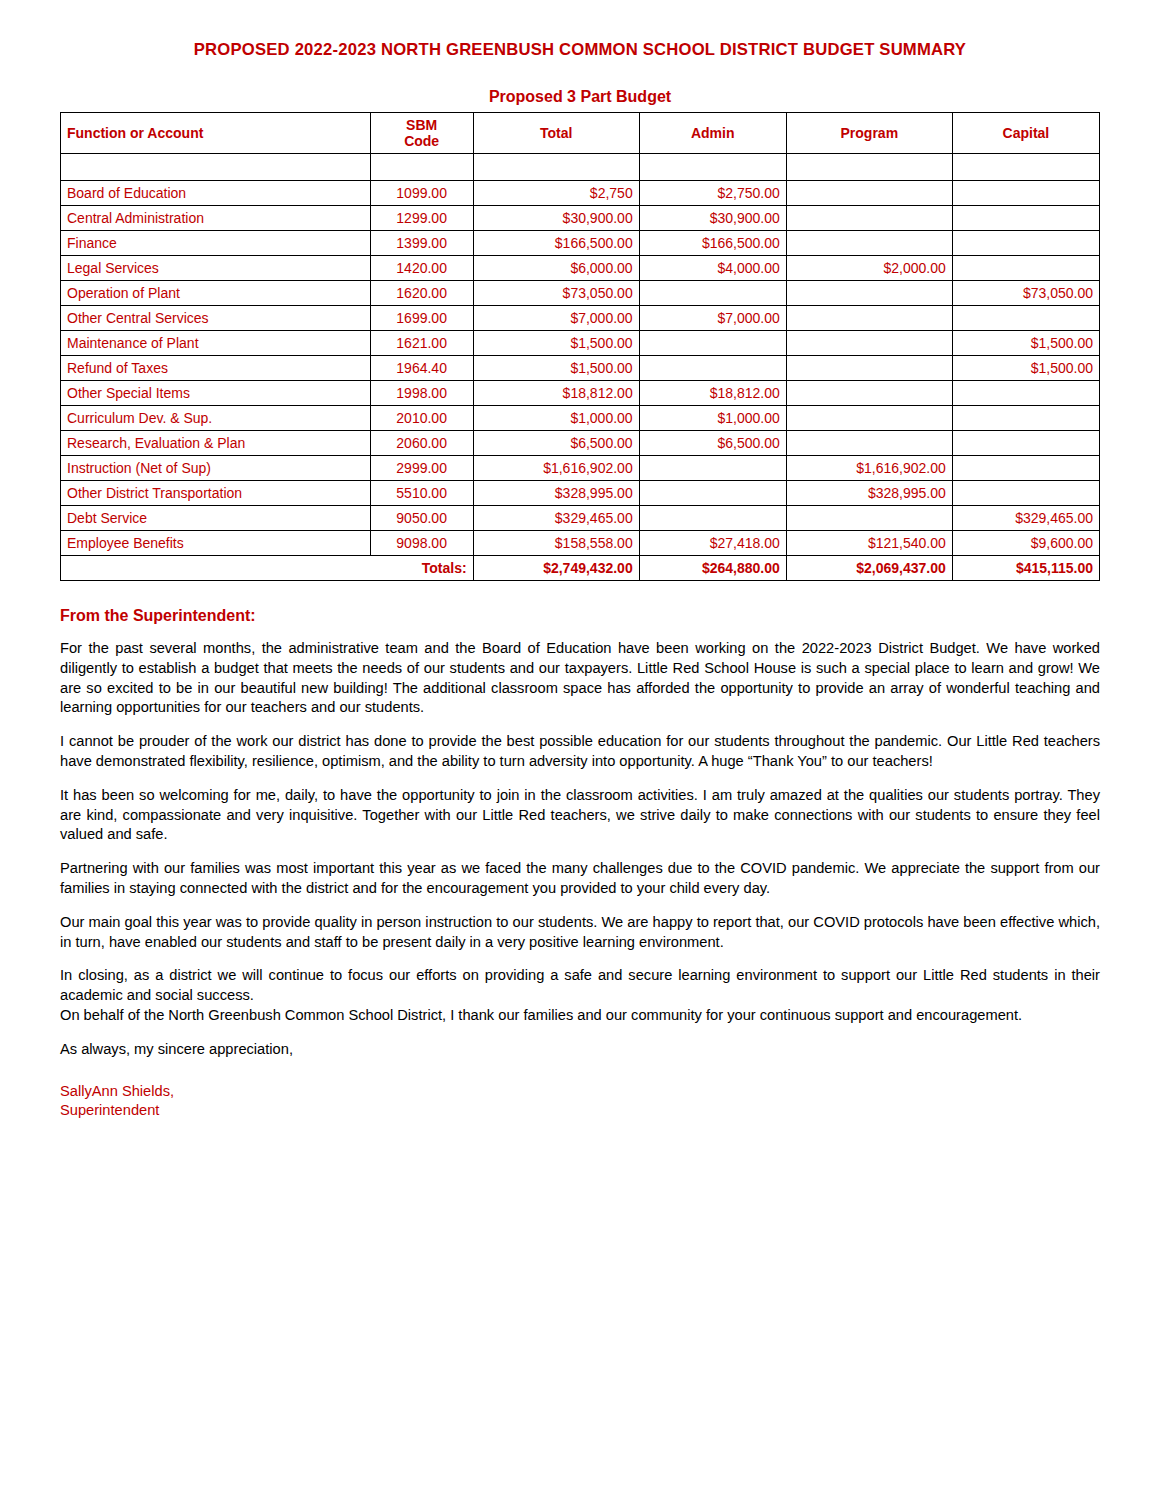PROPOSED 2022-2023 NORTH GREENBUSH COMMON SCHOOL DISTRICT BUDGET SUMMARY
Proposed 3 Part Budget
| Function or Account | SBM Code | Total | Admin | Program | Capital |
| --- | --- | --- | --- | --- | --- |
| Board of Education | 1099.00 | $2,750 | $2,750.00 | | |
| Central Administration | 1299.00 | $30,900.00 | $30,900.00 | | |
| Finance | 1399.00 | $166,500.00 | $166,500.00 | | |
| Legal Services | 1420.00 | $6,000.00 | $4,000.00 | $2,000.00 | |
| Operation of Plant | 1620.00 | $73,050.00 | | | $73,050.00 |
| Other Central Services | 1699.00 | $7,000.00 | $7,000.00 | | |
| Maintenance of Plant | 1621.00 | $1,500.00 | | | $1,500.00 |
| Refund of Taxes | 1964.40 | $1,500.00 | | | $1,500.00 |
| Other Special Items | 1998.00 | $18,812.00 | $18,812.00 | | |
| Curriculum Dev. & Sup. | 2010.00 | $1,000.00 | $1,000.00 | | |
| Research, Evaluation & Plan | 2060.00 | $6,500.00 | $6,500.00 | | |
| Instruction (Net of Sup) | 2999.00 | $1,616,902.00 | | $1,616,902.00 | |
| Other District Transportation | 5510.00 | $328,995.00 | | $328,995.00 | |
| Debt Service | 9050.00 | $329,465.00 | | | $329,465.00 |
| Employee Benefits | 9098.00 | $158,558.00 | $27,418.00 | $121,540.00 | $9,600.00 |
| Totals: | $2,749,432.00 | $264,880.00 | $2,069,437.00 | $415,115.00 |
From the Superintendent:
For the past several months, the administrative team and the Board of Education have been working on the 2022-2023 District Budget. We have worked diligently to establish a budget that meets the needs of our students and our taxpayers. Little Red School House is such a special place to learn and grow! We are so excited to be in our beautiful new building! The additional classroom space has afforded the opportunity to provide an array of wonderful teaching and learning opportunities for our teachers and our students.
I cannot be prouder of the work our district has done to provide the best possible education for our students throughout the pandemic. Our Little Red teachers have demonstrated flexibility, resilience, optimism, and the ability to turn adversity into opportunity. A huge “Thank You” to our teachers!
It has been so welcoming for me, daily, to have the opportunity to join in the classroom activities. I am truly amazed at the qualities our students portray. They are kind, compassionate and very inquisitive. Together with our Little Red teachers, we strive daily to make connections with our students to ensure they feel valued and safe.
Partnering with our families was most important this year as we faced the many challenges due to the COVID pandemic. We appreciate the support from our families in staying connected with the district and for the encouragement you provided to your child every day.
Our main goal this year was to provide quality in person instruction to our students. We are happy to report that, our COVID protocols have been effective which, in turn, have enabled our students and staff to be present daily in a very positive learning environment.
In closing, as a district we will continue to focus our efforts on providing a safe and secure learning environment to support our Little Red students in their academic and social success.
On behalf of the North Greenbush Common School District, I thank our families and our community for your continuous support and encouragement.
As always, my sincere appreciation,
SallyAnn Shields,
Superintendent